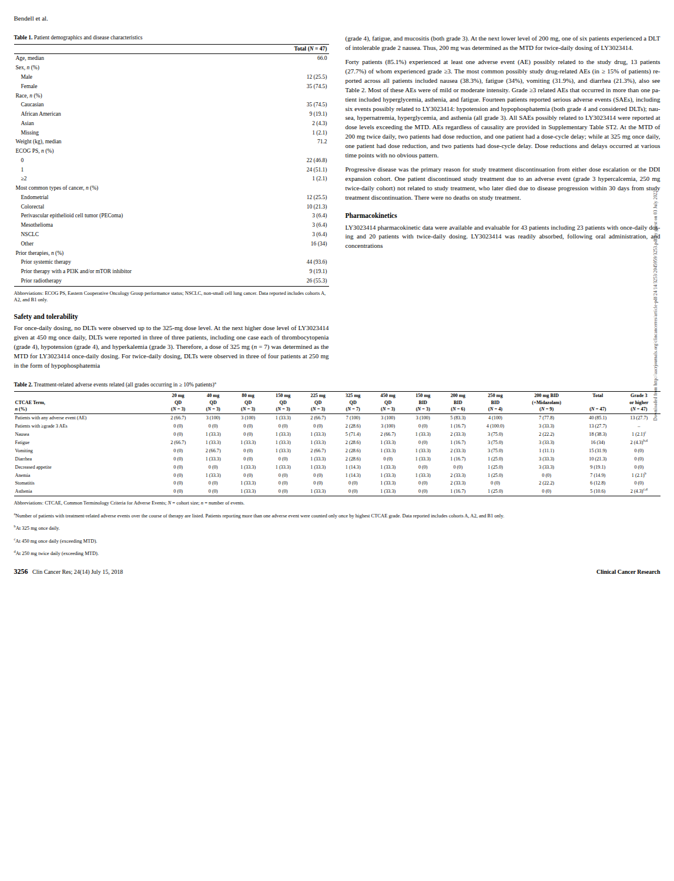Downloaded from http://aacrjournals.org/clincancerres/article-pdf/24/14/3253/2045959/3253.pdf by guest on 03 July 2022
Bendell et al.
Table 1. Patient demographics and disease characteristics
| | Total ( N = 47) |
| --- | --- |
| Age, median | 66.0 |
| Sex, n (%) | |
| Male | 12 (25.5) |
| Female | 35 (74.5) |
| Race, n (%) | |
| Caucasian | 35 (74.5) |
| African American | 9 (19.1) |
| Asian | 2 (4.3) |
| Missing | 1 (2.1) |
| Weight (kg), median | 71.2 |
| ECOG PS, n (%) | |
| 0 | 22 (46.8) |
| 1 | 24 (51.1) |
| ≥2 | 1 (2.1) |
| Most common types of cancer, n (%) | |
| Endometrial | 12 (25.5) |
| Colorectal | 10 (21.3) |
| Perivascular epithelioid cell tumor (PEComa) | 3 (6.4) |
| Mesothelioma | 3 (6.4) |
| NSCLC | 3 (6.4) |
| Other | 16 (34) |
| Prior therapies, n (%) | |
| Prior systemic therapy | 44 (93.6) |
| Prior therapy with a PI3K and/or mTOR inhibitor | 9 (19.1) |
| Prior radiotherapy | 26 (55.3) |
Abbreviations: ECOG PS, Eastern Cooperative Oncology Group performance status; NSCLC, non-small cell lung cancer. Data reported includes cohorts A, A2, and B1 only.
Safety and tolerability
For once-daily dosing, no DLTs were observed up to the 325-mg dose level. At the next higher dose level of LY3023414 given at 450 mg once daily, DLTs were reported in three of three patients, including one case each of thrombocytopenia (grade 4), hypotension (grade 4), and hyperkalemia (grade 3). Therefore, a dose of 325 mg (n = 7) was determined as the MTD for LY3023414 once-daily dosing. For twice-daily dosing, DLTs were observed in three of four patients at 250 mg in the form of hypophosphatemia
(grade 4), fatigue, and mucositis (both grade 3). At the next lower level of 200 mg, one of six patients experienced a DLT of intolerable grade 2 nausea. Thus, 200 mg was determined as the MTD for twice-daily dosing of LY3023414.
Forty patients (85.1%) experienced at least one adverse event (AE) possibly related to the study drug, 13 patients (27.7%) of whom experienced grade ≥3. The most common possibly study drug-related AEs (in ≥ 15% of patients) reported across all patients included nausea (38.3%), fatigue (34%), vomiting (31.9%), and diarrhea (21.3%), also see Table 2. Most of these AEs were of mild or moderate intensity. Grade ≥3 related AEs that occurred in more than one patient included hyperglycemia, asthenia, and fatigue. Fourteen patients reported serious adverse events (SAEs), including six events possibly related to LY3023414: hypotension and hypophosphatemia (both grade 4 and considered DLTs); nausea, hypernatremia, hyperglycemia, and asthenia (all grade 3). All SAEs possibly related to LY3023414 were reported at dose levels exceeding the MTD. AEs regardless of causality are provided in Supplementary Table ST2. At the MTD of 200 mg twice daily, two patients had dose reduction, and one patient had a dose-cycle delay; while at 325 mg once daily, one patient had dose reduction, and two patients had dose-cycle delay. Dose reductions and delays occurred at various time points with no obvious pattern.
Progressive disease was the primary reason for study treatment discontinuation from either dose escalation or the DDI expansion cohort. One patient discontinued study treatment due to an adverse event (grade 3 hypercalcemia, 250 mg twice-daily cohort) not related to study treatment, who later died due to disease progression within 30 days from study treatment discontinuation. There were no deaths on study treatment.
Pharmacokinetics
LY3023414 pharmacokinetic data were available and evaluable for 43 patients including 23 patients with once-daily dosing and 20 patients with twice-daily dosing. LY3023414 was readily absorbed, following oral administration, and concentrations
Table 2. Treatment-related adverse events related (all grades occurring in ≥ 10% patients) a
| CTCAE Term, n (%) | 20 mg QD ( N = 3) | 40 mg QD ( N = 3) | 80 mg QD ( N = 3) | 150 mg QD ( N = 3) | 225 mg QD ( N = 3) | 325 mg QD ( N = 7) | 450 mg QD ( N = 3) | 150 mg BID ( N = 3) | 200 mg BID ( N = 6) | 250 mg BID ( N = 4) | 200 mg BID (+Midazolam) ( N = 9) | Total ( N = 47) | Grade 3 or higher ( N = 47) |
| --- | --- | --- | --- | --- | --- | --- | --- | --- | --- | --- | --- | --- | --- |
| Patients with any adverse event (AE) | 2 (66.7) | 3 (100) | 3 (100) | 1 (33.3) | 2 (66.7) | 7 (100) | 3 (100) | 3 (100) | 5 (83.3) | 4 (100) | 7 (77.8) | 40 (85.1) | 13 (27.7) |
| Patients with ≥grade 3 AEs | 0 (0) | 0 (0) | 0 (0) | 0 (0) | 0 (0) | 2 (28.6) | 3 (100) | 0 (0) | 1 (16.7) | 4 (100.0) | 3 (33.3) | 13 (27.7) | – |
| Nausea | 0 (0) | 1 (33.3) | 0 (0) | 1 (33.3) | 1 (33.3) | 5 (71.4) | 2 (66.7) | 1 (33.3) | 2 (33.3) | 3 (75.0) | 2 (22.2) | 18 (38.3) | 1 (2.1) c |
| Fatigue | 2 (66.7) | 1 (33.3) | 1 (33.3) | 1 (33.3) | 1 (33.3) | 2 (28.6) | 1 (33.3) | 0 (0) | 1 (16.7) | 3 (75.0) | 3 (33.3) | 16 (34) | 2 (4.3) b,d |
| Vomiting | 0 (0) | 2 (66.7) | 0 (0) | 1 (33.3) | 2 (66.7) | 2 (28.6) | 1 (33.3) | 1 (33.3) | 2 (33.3) | 3 (75.0) | 1 (11.1) | 15 (31.9) | 0 (0) |
| Diarrhea | 0 (0) | 1 (33.3) | 0 (0) | 0 (0) | 1 (33.3) | 2 (28.6) | 0 (0) | 1 (33.3) | 1 (16.7) | 1 (25.0) | 3 (33.3) | 10 (21.3) | 0 (0) |
| Decreased appetite | 0 (0) | 0 (0) | 1 (33.3) | 1 (33.3) | 1 (33.3) | 1 (14.3) | 1 (33.3) | 0 (0) | 0 (0) | 1 (25.0) | 3 (33.3) | 9 (19.1) | 0 (0) |
| Anemia | 0 (0) | 1 (33.3) | 0 (0) | 0 (0) | 0 (0) | 1 (14.3) | 1 (33.3) | 1 (33.3) | 2 (33.3) | 1 (25.0) | 0 (0) | 7 (14.9) | 1 (2.1) b |
| Stomatitis | 0 (0) | 0 (0) | 1 (33.3) | 0 (0) | 0 (0) | 0 (0) | 1 (33.3) | 0 (0) | 2 (33.3) | 0 (0) | 2 (22.2) | 6 (12.8) | 0 (0) |
| Asthenia | 0 (0) | 0 (0) | 1 (33.3) | 0 (0) | 1 (33.3) | 0 (0) | 1 (33.3) | 0 (0) | 1 (16.7) | 1 (25.0) | 0 (0) | 5 (10.6) | 2 (4.3) c,d |
Abbreviations: CTCAE, Common Terminology Criteria for Adverse Events; N = cohort size; n = number of events.
aNumber of patients with treatment-related adverse events over the course of therapy are listed. Patients reporting more than one adverse event were counted only once by highest CTCAE grade. Data reported includes cohorts A, A2, and B1 only.
bAt 325 mg once daily.
cAt 450 mg once daily (exceeding MTD).
dAt 250 mg twice daily (exceeding MTD).
3256 Clin Cancer Res; 24(14) July 15, 2018
Clinical Cancer Research